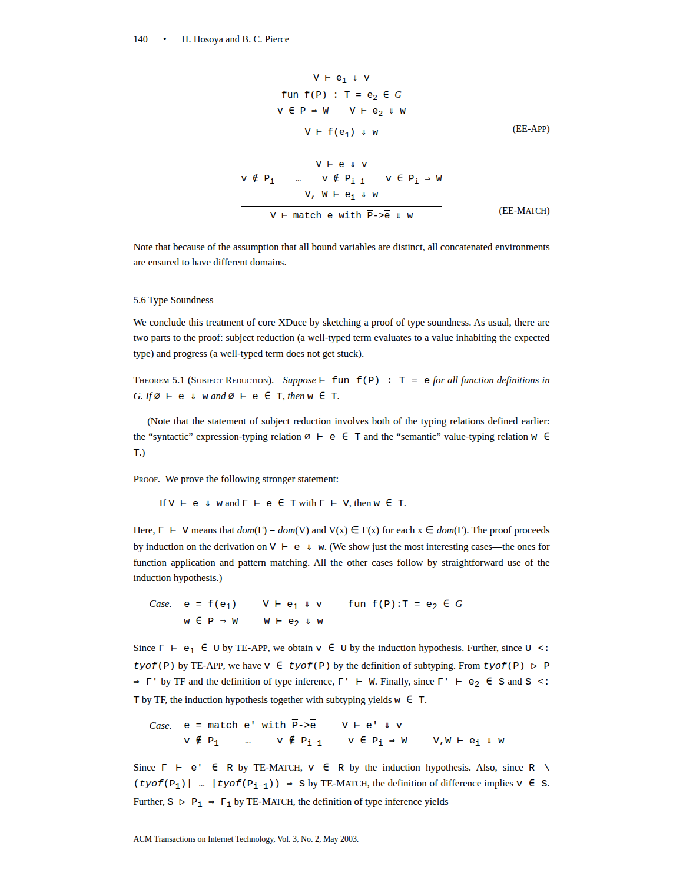140•H. Hosoya and B. C. Pierce
V ⊢ e1 ⇓ v fun f(P) : T = e2 ∈ G v ∈ P ⇒ W V ⊢ e2 ⇓ w V ⊢ f(e1) ⇓ w
(EE-APP)
V ⊢ e ⇓ v v ∉ P1 … v ∉ Pi−1 v ∈ Pi ⇒ W V, W ⊢ ei ⇓ w V ⊢ match e with P->e ⇓ w
(EE-MATCH)
Note that because of the assumption that all bound variables are distinct, all concatenated environments are ensured to have different domains.
5.6 Type Soundness
We conclude this treatment of core XDuce by sketching a proof of type soundness. As usual, there are two parts to the proof: subject reduction (a well-typed term evaluates to a value inhabiting the expected type) and progress (a well-typed term does not get stuck).
Theorem 5.1 (Subject Reduction). Suppose ⊢ fun f(P) : T = e for all function definitions in G. If ∅ ⊢ e ⇓ w and ∅ ⊢ e ∈ T, then w ∈ T.
(Note that the statement of subject reduction involves both of the typing relations defined earlier: the “syntactic” expression-typing relation ∅ ⊢ e ∈ T and the “semantic” value-typing relation w ∈ T.)
Proof. We prove the following stronger statement:
If V ⊢ e ⇓ w and Γ ⊢ e ∈ T with Γ ⊢ V, then w ∈ T.
Here, Γ ⊢ V means that dom(Γ) = dom(V) and V(x) ∈ Γ(x) for each x ∈ dom(Γ). The proof proceeds by induction on the derivation on V ⊢ e ⇓ w. (We show just the most interesting cases—the ones for function application and pattern matching. All the other cases follow by straightforward use of the induction hypothesis.)
Case. e = f(e1) V ⊢ e1 ⇓ v fun f(P):T = e2 ∈ G w ∈ P ⇒ W W ⊢ e2 ⇓ w
Since Γ ⊢ e1 ∈ U by TE-APP, we obtain v ∈ U by the induction hypothesis. Further, since U <: tyof(P) by TE-APP, we have v ∈ tyof(P) by the definition of subtyping. From tyof(P) ▷ P ⇒ Γ′ by TF and the definition of type inference, Γ′ ⊢ W. Finally, since Γ′ ⊢ e2 ∈ S and S <: T by TF, the induction hypothesis together with subtyping yields w ∈ T.
Case. e = match e′ with P->e V ⊢ e′ ⇓ v v ∉ P1 … v ∉ Pi−1 v ∈ Pi ⇒ W V,W ⊢ ei ⇓ w
Since Γ ⊢ e′ ∈ R by TE-MATCH, v ∈ R by the induction hypothesis. Also, since R \ (tyof(P1)| … |tyof(Pi−1)) ⇒ S by TE-MATCH, the definition of difference implies v ∈ S. Further, S ▷ Pi ⇒ Γi by TE-MATCH, the definition of type inference yields
ACM Transactions on Internet Technology, Vol. 3, No. 2, May 2003.